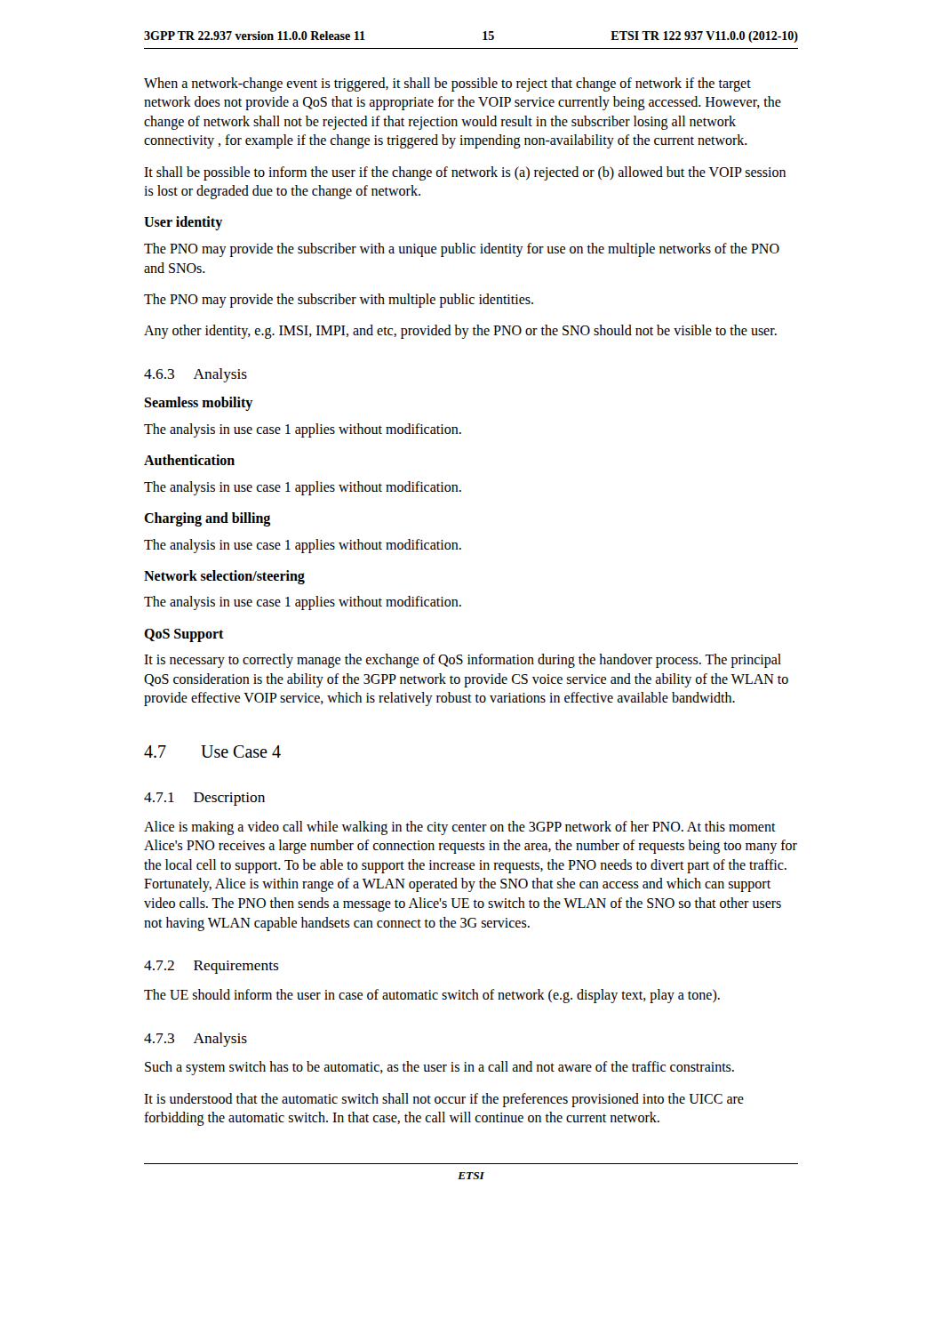3GPP TR 22.937 version 11.0.0 Release 11 15 ETSI TR 122 937 V11.0.0 (2012-10)
When a network-change event is triggered, it shall be possible to reject that change of network if the target network does not provide a QoS that is appropriate for the VOIP service currently being accessed. However, the change of network shall not be rejected if that rejection would result in the subscriber losing all network connectivity , for example if the change is triggered by impending non-availability of the current network.
It shall be possible to inform the user if the change of network is (a) rejected or (b) allowed but the VOIP session is lost or degraded due to the change of network.
User identity
The PNO may provide the subscriber with a unique public identity for use on the multiple networks of the PNO and SNOs.
The PNO may provide the subscriber with multiple public identities.
Any other identity, e.g. IMSI, IMPI, and etc, provided by the PNO or the SNO should not be visible to the user.
4.6.3 Analysis
Seamless mobility
The analysis in use case 1 applies without modification.
Authentication
The analysis in use case 1 applies without modification.
Charging and billing
The analysis in use case 1 applies without modification.
Network selection/steering
The analysis in use case 1 applies without modification.
QoS Support
It is necessary to correctly manage the exchange of QoS information during the handover process. The principal QoS consideration is the ability of the 3GPP network to provide CS voice service and the ability of the WLAN to provide effective VOIP service, which is relatively robust to variations in effective available bandwidth.
4.7 Use Case 4
4.7.1 Description
Alice is making a video call while walking in the city center on the 3GPP network of her PNO. At this moment Alice's PNO receives a large number of connection requests in the area, the number of requests being too many for the local cell to support. To be able to support the increase in requests, the PNO needs to divert part of the traffic. Fortunately, Alice is within range of a WLAN operated by the SNO that she can access and which can support video calls. The PNO then sends a message to Alice's UE to switch to the WLAN of the SNO so that other users not having WLAN capable handsets can connect to the 3G services.
4.7.2 Requirements
The UE should inform the user in case of automatic switch of network (e.g. display text, play a tone).
4.7.3 Analysis
Such a system switch has to be automatic, as the user is in a call and not aware of the traffic constraints.
It is understood that the automatic switch shall not occur if the preferences provisioned into the UICC are forbidding the automatic switch. In that case, the call will continue on the current network.
ETSI